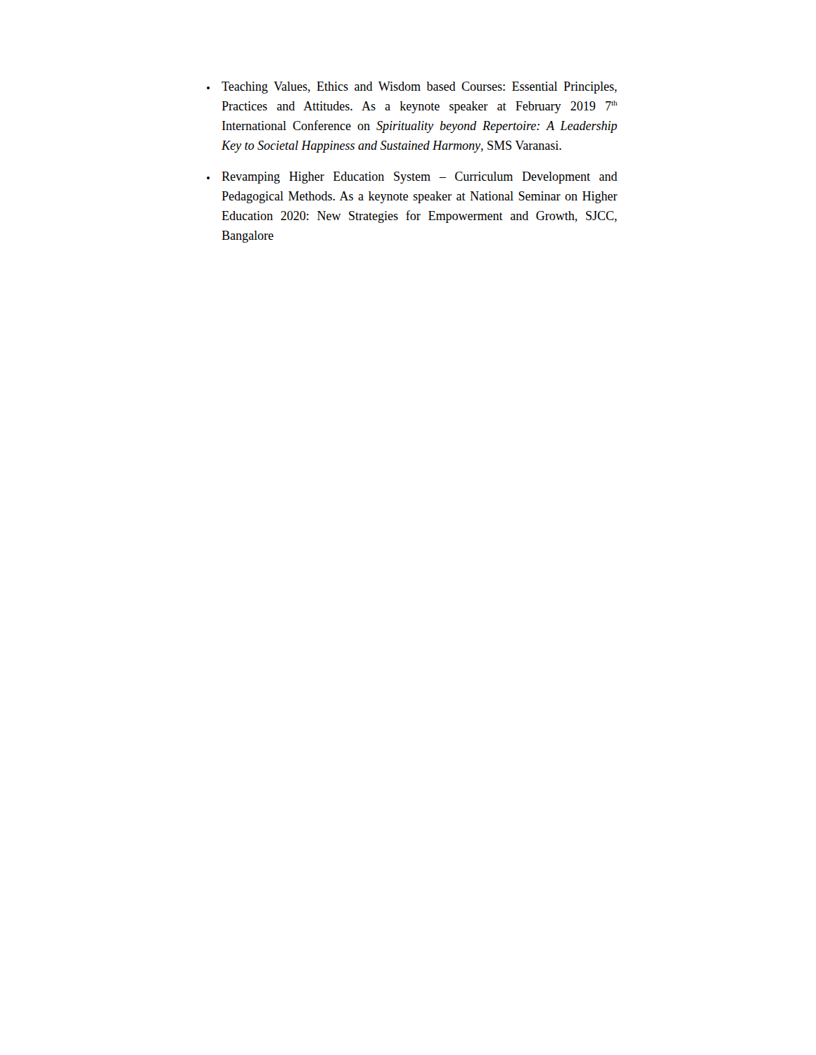Teaching Values, Ethics and Wisdom based Courses: Essential Principles, Practices and Attitudes. As a keynote speaker at February 2019 7th International Conference on Spirituality beyond Repertoire: A Leadership Key to Societal Happiness and Sustained Harmony, SMS Varanasi.
Revamping Higher Education System – Curriculum Development and Pedagogical Methods. As a keynote speaker at National Seminar on Higher Education 2020: New Strategies for Empowerment and Growth, SJCC, Bangalore